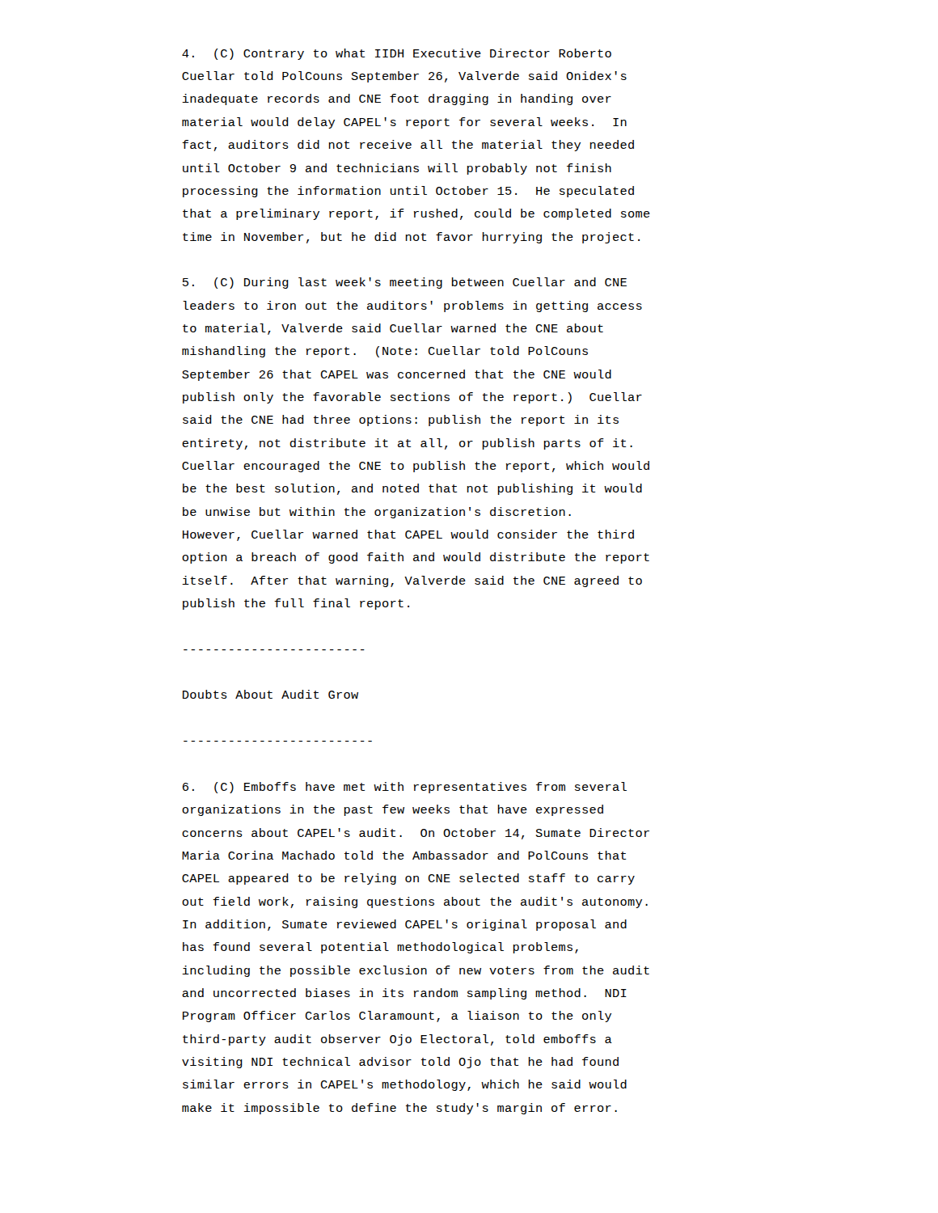4. (C) Contrary to what IIDH Executive Director Roberto Cuellar told PolCouns September 26, Valverde said Onidex's inadequate records and CNE foot dragging in handing over material would delay CAPEL's report for several weeks. In fact, auditors did not receive all the material they needed until October 9 and technicians will probably not finish processing the information until October 15. He speculated that a preliminary report, if rushed, could be completed some time in November, but he did not favor hurrying the project.
5. (C) During last week's meeting between Cuellar and CNE leaders to iron out the auditors' problems in getting access to material, Valverde said Cuellar warned the CNE about mishandling the report. (Note: Cuellar told PolCouns September 26 that CAPEL was concerned that the CNE would publish only the favorable sections of the report.) Cuellar said the CNE had three options: publish the report in its entirety, not distribute it at all, or publish parts of it. Cuellar encouraged the CNE to publish the report, which would be the best solution, and noted that not publishing it would be unwise but within the organization's discretion. However, Cuellar warned that CAPEL would consider the third option a breach of good faith and would distribute the report itself. After that warning, Valverde said the CNE agreed to publish the full final report.
------------------------
Doubts About Audit Grow
-------------------------
6. (C) Emboffs have met with representatives from several organizations in the past few weeks that have expressed concerns about CAPEL's audit. On October 14, Sumate Director Maria Corina Machado told the Ambassador and PolCouns that CAPEL appeared to be relying on CNE selected staff to carry out field work, raising questions about the audit's autonomy. In addition, Sumate reviewed CAPEL's original proposal and has found several potential methodological problems, including the possible exclusion of new voters from the audit and uncorrected biases in its random sampling method. NDI Program Officer Carlos Claramount, a liaison to the only third-party audit observer Ojo Electoral, told emboffs a visiting NDI technical advisor told Ojo that he had found similar errors in CAPEL's methodology, which he said would make it impossible to define the study's margin of error.